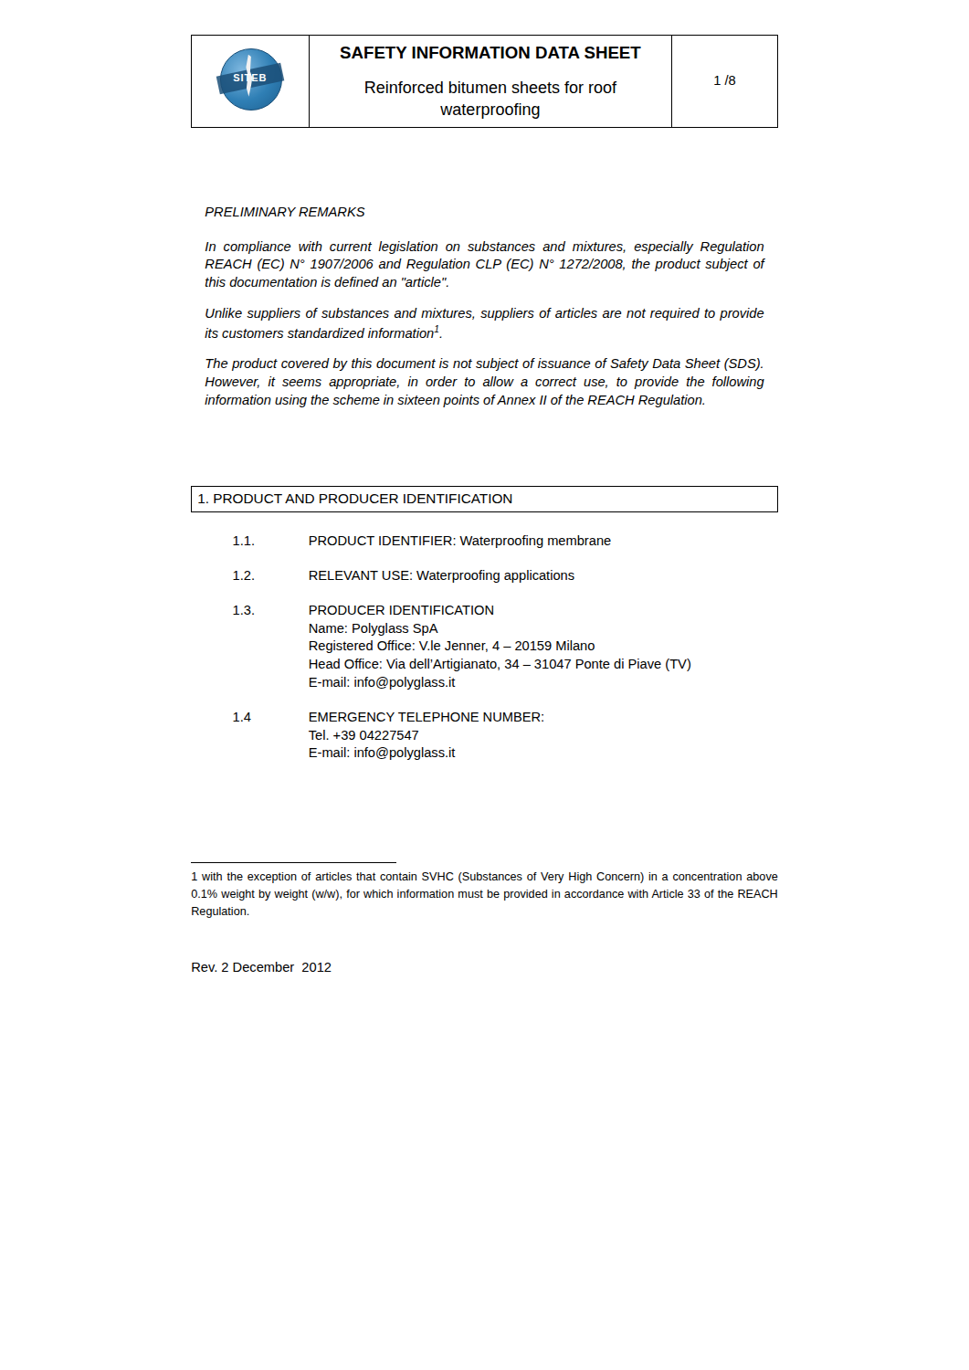| SITEB | SAFETY INFORMATION DATA SHEET Reinforced bitumen sheets for roof waterproofing | 1 /8 |
PRELIMINARY REMARKS
In compliance with current legislation on substances and mixtures, especially Regulation REACH (EC) N° 1907/2006 and Regulation CLP (EC) N° 1272/2008, the product subject of this documentation is defined an "article".
Unlike suppliers of substances and mixtures, suppliers of articles are not required to provide its customers standardized information1.
The product covered by this document is not subject of issuance of Safety Data Sheet (SDS). However, it seems appropriate, in order to allow a correct use, to provide the following information using the scheme in sixteen points of Annex II of the REACH Regulation.
1. PRODUCT AND PRODUCER IDENTIFICATION
| 1.1. | PRODUCT IDENTIFIER: Waterproofing membrane |
| 1.2. | RELEVANT USE: Waterproofing applications |
| 1.3. | PRODUCER IDENTIFICATION Name: Polyglass SpA Registered Office: V.le Jenner, 4 – 20159 Milano Head Office: Via dell’Artigianato, 34 – 31047 Ponte di Piave (TV) E-mail: info@polyglass.it |
| 1.4 | EMERGENCY TELEPHONE NUMBER: Tel. +39 04227547 E-mail: info@polyglass.it |
1 with the exception of articles that contain SVHC (Substances of Very High Concern) in a concentration above 0.1% weight by weight (w/w), for which information must be provided in accordance with Article 33 of the REACH Regulation.
Rev. 2 December 2012